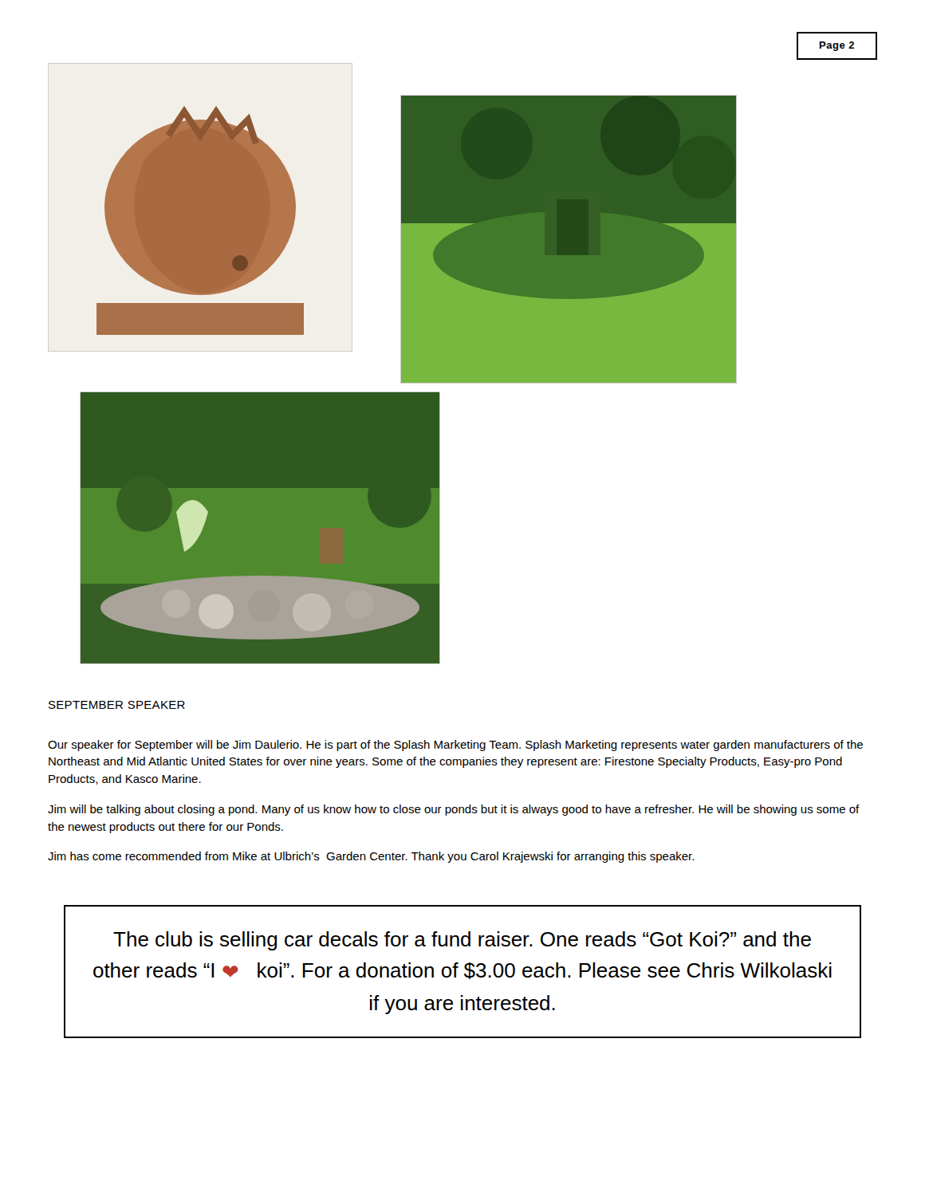Page 2
SEPTEMBER SPEAKER
Our speaker for September will be Jim Daulerio. He is part of the Splash Marketing Team. Splash Marketing represents water garden manufacturers of the Northeast and Mid Atlantic United States for over nine years. Some of the companies they represent are: Firestone Specialty Products, Easy-pro Pond Products, and Kasco Marine.
Jim will be talking about closing a pond. Many of us know how to close our ponds but it is always good to have a refresher. He will be showing us some of the newest products out there for our Ponds.
Jim has come recommended from Mike at Ulbrich’s Garden Center. Thank you Carol Krajewski for arranging this speaker.
The club is selling car decals for a fund raiser. One reads “Got Koi?” and the other reads “I ❤ koi”. For a donation of $3.00 each. Please see Chris Wilkolaski if you are interested.